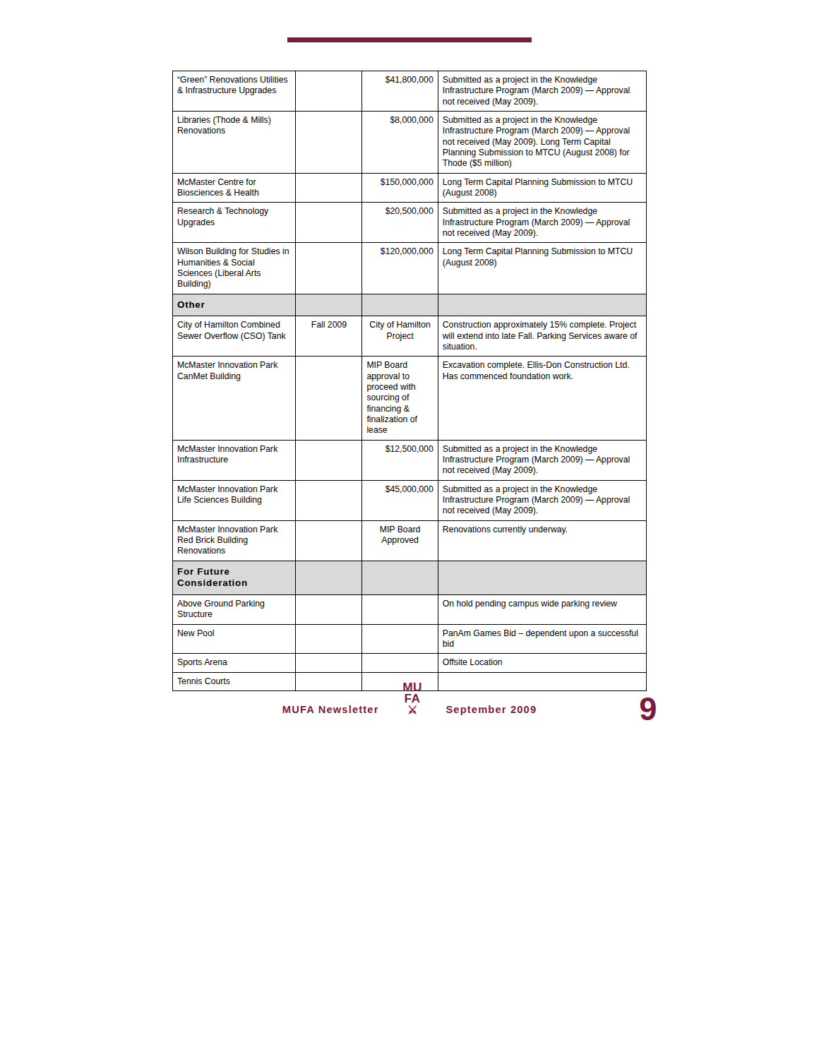| “Green” Renovations Utilities & Infrastructure Upgrades | | $41,800,000 | Submitted as a project in the Knowledge Infrastructure Program (March 2009) — Approval not received (May 2009). |
| Libraries (Thode & Mills) Renovations | | $8,000,000 | Submitted as a project in the Knowledge Infrastructure Program (March 2009) — Approval not received (May 2009). Long Term Capital Planning Submission to MTCU (August 2008) for Thode ($5 million) |
| McMaster Centre for Biosciences & Health | | $150,000,000 | Long Term Capital Planning Submission to MTCU (August 2008) |
| Research & Technology Upgrades | | $20,500,000 | Submitted as a project in the Knowledge Infrastructure Program (March 2009) — Approval not received (May 2009). |
| Wilson Building for Studies in Humanities & Social Sciences (Liberal Arts Building) | | $120,000,000 | Long Term Capital Planning Submission to MTCU (August 2008) |
| Other | | | |
| City of Hamilton Combined Sewer Overflow (CSO) Tank | Fall 2009 | City of Hamilton Project | Construction approximately 15% complete. Project will extend into late Fall. Parking Services aware of situation. |
| McMaster Innovation Park CanMet Building | | MIP Board approval to proceed with sourcing of financing & finalization of lease | Excavation complete. Ellis-Don Construction Ltd. Has commenced foundation work. |
| McMaster Innovation Park Infrastructure | | $12,500,000 | Submitted as a project in the Knowledge Infrastructure Program (March 2009) — Approval not received (May 2009). |
| McMaster Innovation Park Life Sciences Building | | $45,000,000 | Submitted as a project in the Knowledge Infrastructure Program (March 2009) — Approval not received (May 2009). |
| McMaster Innovation Park Red Brick Building Renovations | | MIP Board Approved | Renovations currently underway. |
| For Future Consideration | | | |
| Above Ground Parking Structure | | | On hold pending campus wide parking review |
| New Pool | | | PanAm Games Bid – dependent upon a successful bid |
| Sports Arena | | | Offsite Location |
| Tennis Courts | | | |
MUFA Newsletter
MU
FA
⚔
September 2009
9